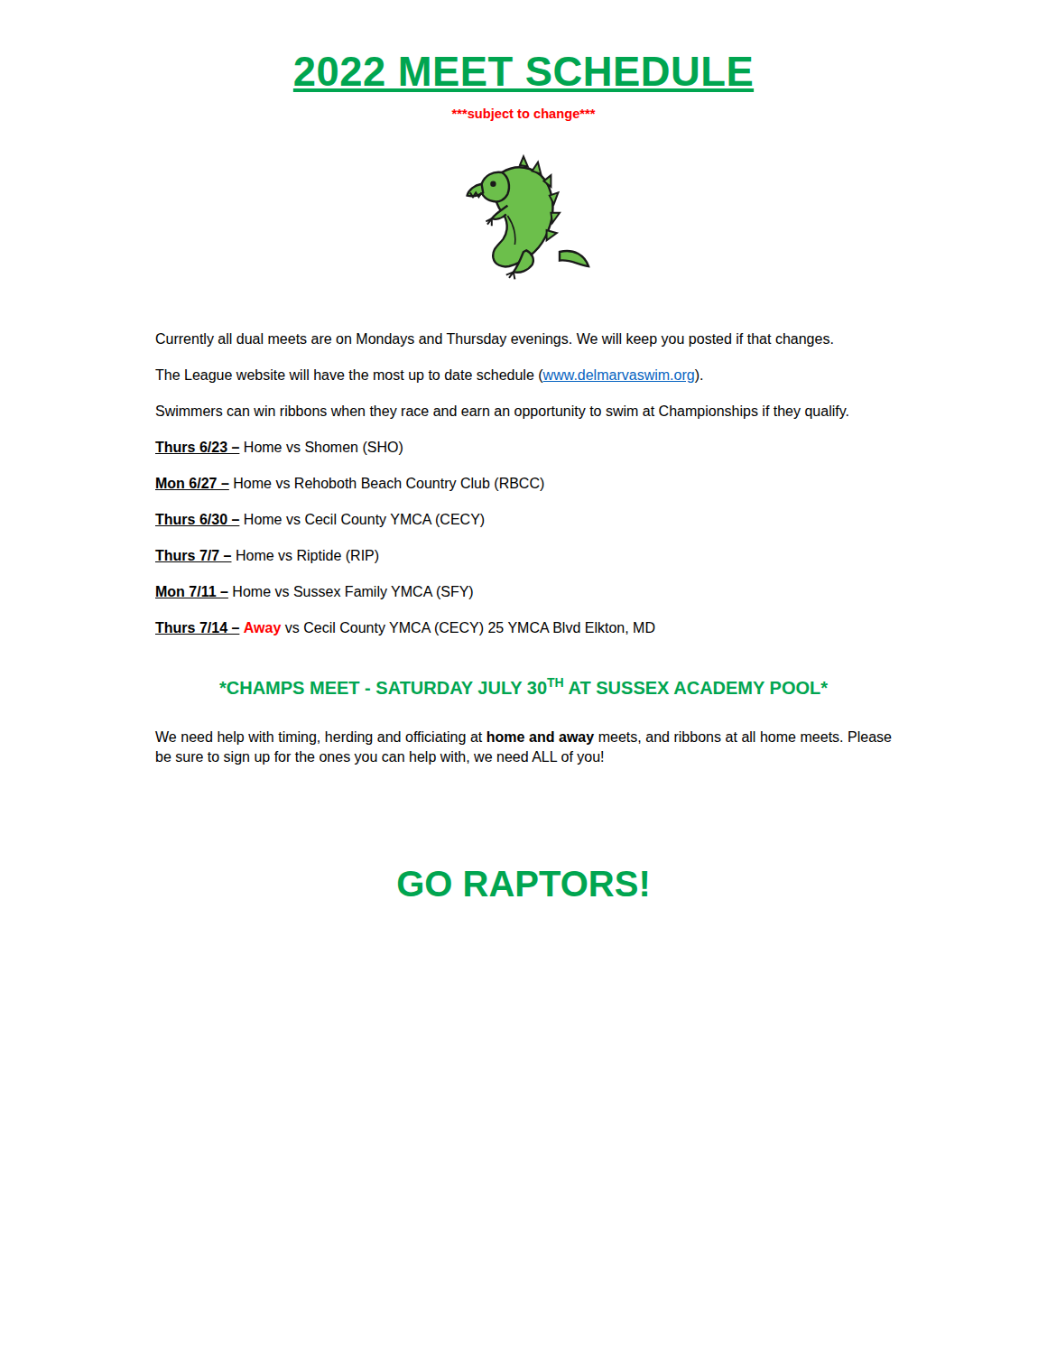2022 MEET SCHEDULE
***subject to change***
Currently all dual meets are on Mondays and Thursday evenings. We will keep you posted if that changes.
The League website will have the most up to date schedule (www.delmarvaswim.org).
Swimmers can win ribbons when they race and earn an opportunity to swim at Championships if they qualify.
Thurs 6/23 – Home vs Shomen (SHO)
Mon 6/27 – Home vs Rehoboth Beach Country Club (RBCC)
Thurs 6/30 – Home vs Cecil County YMCA (CECY)
Thurs 7/7 – Home vs Riptide (RIP)
Mon 7/11 – Home vs Sussex Family YMCA (SFY)
Thurs 7/14 – Away vs Cecil County YMCA (CECY) 25 YMCA Blvd Elkton, MD
*CHAMPS MEET - SATURDAY JULY 30TH AT SUSSEX ACADEMY POOL*
We need help with timing, herding and officiating at home and away meets, and ribbons at all home meets. Please be sure to sign up for the ones you can help with, we need ALL of you!
GO RAPTORS!